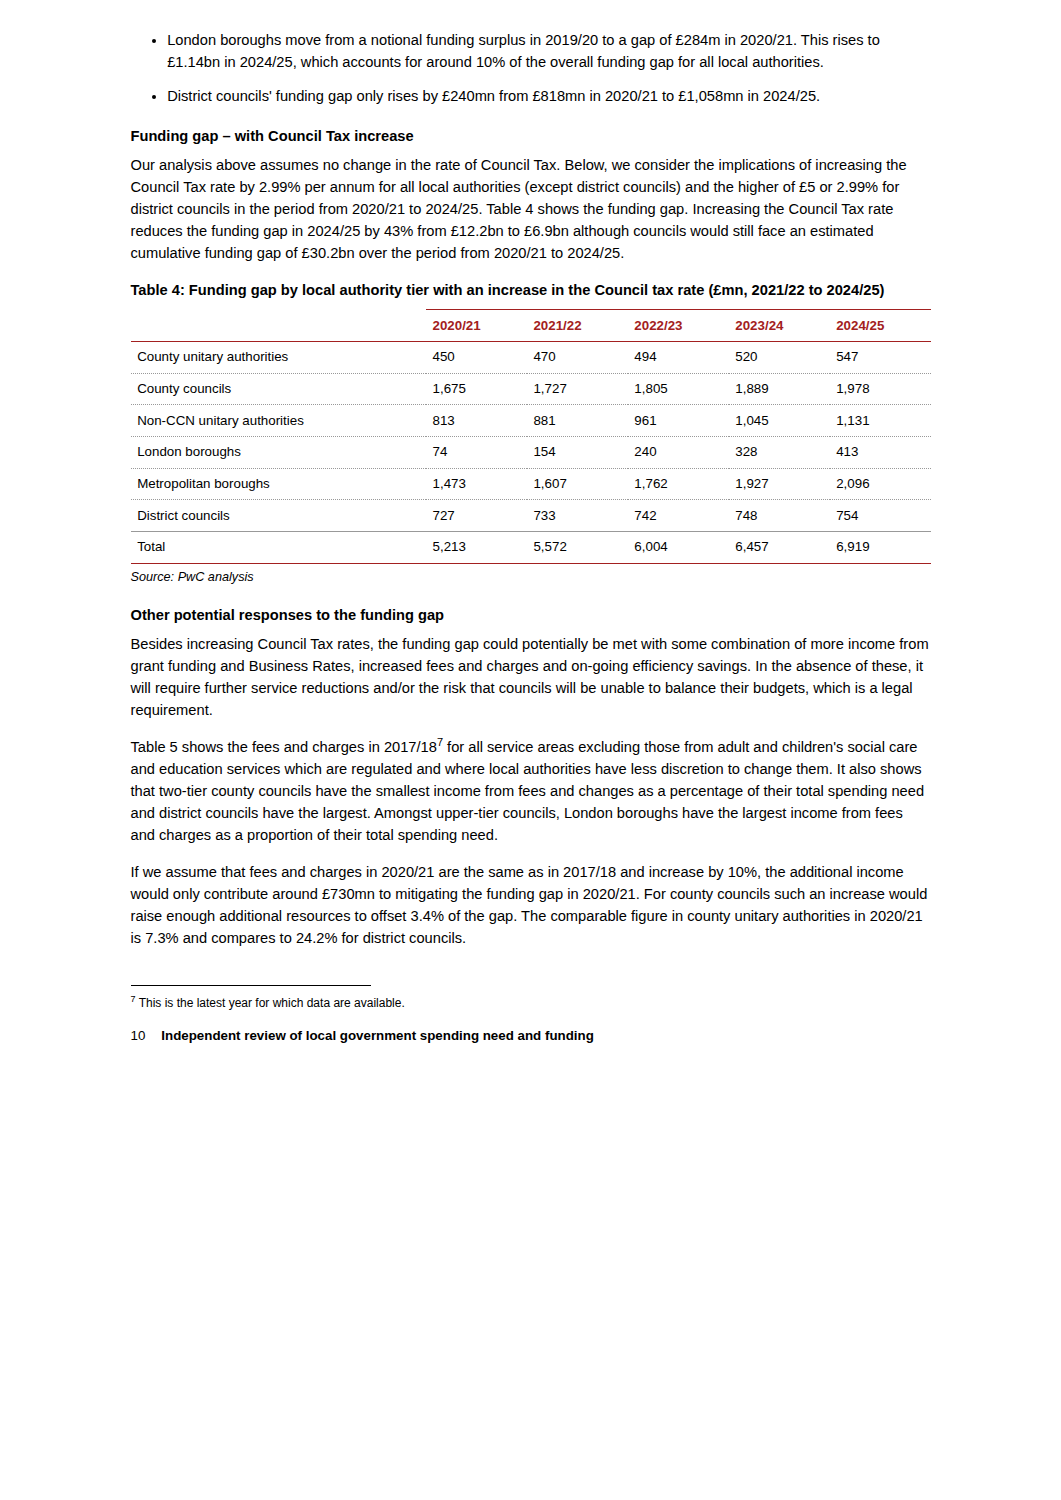London boroughs move from a notional funding surplus in 2019/20 to a gap of £284m in 2020/21. This rises to £1.14bn in 2024/25, which accounts for around 10% of the overall funding gap for all local authorities.
District councils' funding gap only rises by £240mn from £818mn in 2020/21 to £1,058mn in 2024/25.
Funding gap – with Council Tax increase
Our analysis above assumes no change in the rate of Council Tax. Below, we consider the implications of increasing the Council Tax rate by 2.99% per annum for all local authorities (except district councils) and the higher of £5 or 2.99% for district councils in the period from 2020/21 to 2024/25. Table 4 shows the funding gap. Increasing the Council Tax rate reduces the funding gap in 2024/25 by 43% from £12.2bn to £6.9bn although councils would still face an estimated cumulative funding gap of £30.2bn over the period from 2020/21 to 2024/25.
Table 4: Funding gap by local authority tier with an increase in the Council tax rate (£mn, 2021/22 to 2024/25)
| | 2020/21 | 2021/22 | 2022/23 | 2023/24 | 2024/25 |
| --- | --- | --- | --- | --- | --- |
| County unitary authorities | 450 | 470 | 494 | 520 | 547 |
| County councils | 1,675 | 1,727 | 1,805 | 1,889 | 1,978 |
| Non-CCN unitary authorities | 813 | 881 | 961 | 1,045 | 1,131 |
| London boroughs | 74 | 154 | 240 | 328 | 413 |
| Metropolitan boroughs | 1,473 | 1,607 | 1,762 | 1,927 | 2,096 |
| District councils | 727 | 733 | 742 | 748 | 754 |
| Total | 5,213 | 5,572 | 6,004 | 6,457 | 6,919 |
Source: PwC analysis
Other potential responses to the funding gap
Besides increasing Council Tax rates, the funding gap could potentially be met with some combination of more income from grant funding and Business Rates, increased fees and charges and on-going efficiency savings. In the absence of these, it will require further service reductions and/or the risk that councils will be unable to balance their budgets, which is a legal requirement.
Table 5 shows the fees and charges in 2017/187 for all service areas excluding those from adult and children's social care and education services which are regulated and where local authorities have less discretion to change them. It also shows that two-tier county councils have the smallest income from fees and changes as a percentage of their total spending need and district councils have the largest. Amongst upper-tier councils, London boroughs have the largest income from fees and charges as a proportion of their total spending need.
If we assume that fees and charges in 2020/21 are the same as in 2017/18 and increase by 10%, the additional income would only contribute around £730mn to mitigating the funding gap in 2020/21. For county councils such an increase would raise enough additional resources to offset 3.4% of the gap. The comparable figure in county unitary authorities in 2020/21 is 7.3% and compares to 24.2% for district councils.
7 This is the latest year for which data are available.
10 Independent review of local government spending need and funding